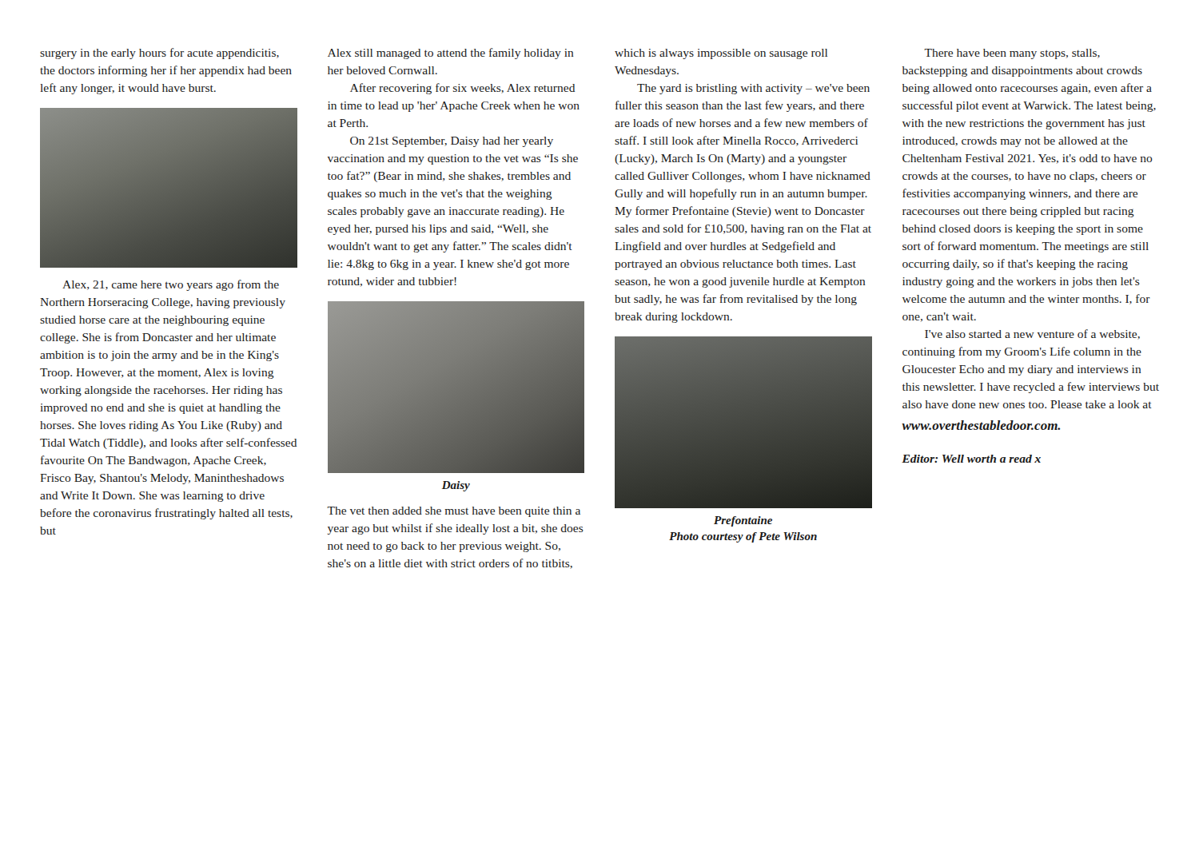surgery in the early hours for acute appendicitis, the doctors informing her if her appendix had been left any longer, it would have burst.
Alex, 21, came here two years ago from the Northern Horseracing College, having previously studied horse care at the neighbouring equine college. She is from Doncaster and her ultimate ambition is to join the army and be in the King's Troop. However, at the moment, Alex is loving working alongside the racehorses. Her riding has improved no end and she is quiet at handling the horses. She loves riding As You Like (Ruby) and Tidal Watch (Tiddle), and looks after self-confessed favourite On The Bandwagon, Apache Creek, Frisco Bay, Shantou's Melody, Manintheshadows and Write It Down. She was learning to drive before the coronavirus frustratingly halted all tests, but
Alex still managed to attend the family holiday in her beloved Cornwall.
After recovering for six weeks, Alex returned in time to lead up 'her' Apache Creek when he won at Perth.
On 21st September, Daisy had her yearly vaccination and my question to the vet was “Is she too fat?” (Bear in mind, she shakes, trembles and quakes so much in the vet's that the weighing scales probably gave an inaccurate reading). He eyed her, pursed his lips and said, “Well, she wouldn't want to get any fatter.” The scales didn't lie: 4.8kg to 6kg in a year. I knew she'd got more rotund, wider and tubbier!
Daisy
The vet then added she must have been quite thin a year ago but whilst if she ideally lost a bit, she does not need to go back to her previous weight. So, she's on a little diet with strict orders of no titbits,
which is always impossible on sausage roll Wednesdays.
The yard is bristling with activity – we've been fuller this season than the last few years, and there are loads of new horses and a few new members of staff. I still look after Minella Rocco, Arrivederci (Lucky), March Is On (Marty) and a youngster called Gulliver Collonges, whom I have nicknamed Gully and will hopefully run in an autumn bumper. My former Prefontaine (Stevie) went to Doncaster sales and sold for £10,500, having ran on the Flat at Lingfield and over hurdles at Sedgefield and portrayed an obvious reluctance both times. Last season, he won a good juvenile hurdle at Kempton but sadly, he was far from revitalised by the long break during lockdown.
Prefontaine
Photo courtesy of Pete Wilson
There have been many stops, stalls, backstepping and disappointments about crowds being allowed onto racecourses again, even after a successful pilot event at Warwick. The latest being, with the new restrictions the government has just introduced, crowds may not be allowed at the Cheltenham Festival 2021. Yes, it's odd to have no crowds at the courses, to have no claps, cheers or festivities accompanying winners, and there are racecourses out there being crippled but racing behind closed doors is keeping the sport in some sort of forward momentum. The meetings are still occurring daily, so if that's keeping the racing industry going and the workers in jobs then let's welcome the autumn and the winter months. I, for one, can't wait.
I've also started a new venture of a website, continuing from my Groom's Life column in the Gloucester Echo and my diary and interviews in this newsletter. I have recycled a few interviews but also have done new ones too. Please take a look at
www.overthestabledoor.com.
Editor: Well worth a read x